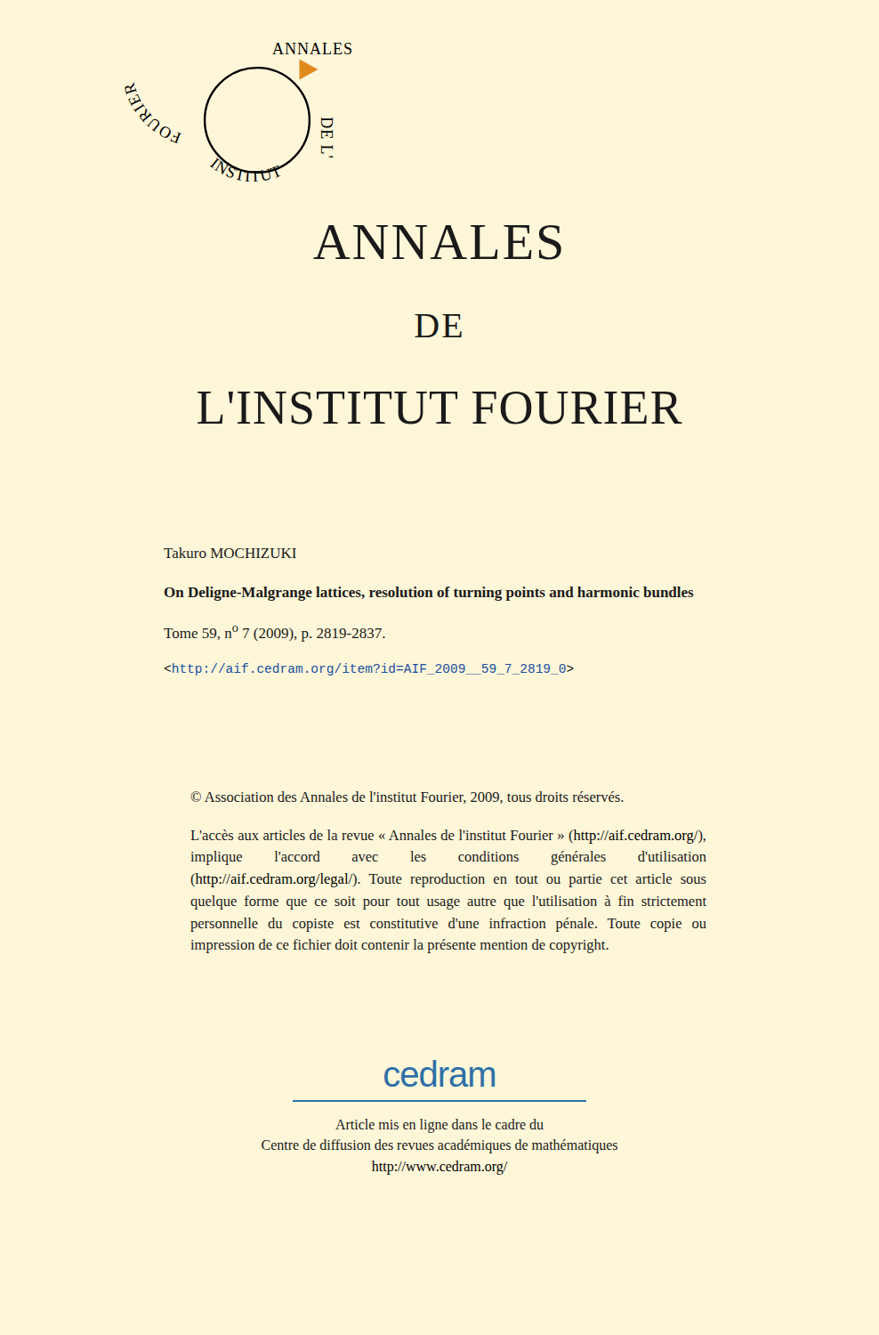FOURIER INSTITUT ANNALES DE L'
ANNALES
DE
L'INSTITUT FOURIER
Takuro MOCHIZUKI
On Deligne-Malgrange lattices, resolution of turning points and harmonic bundles
Tome 59, no 7 (2009), p. 2819-2837.
<http://aif.cedram.org/item?id=AIF_2009__59_7_2819_0>
© Association des Annales de l'institut Fourier, 2009, tous droits réservés.
L'accès aux articles de la revue « Annales de l'institut Fourier » (http://aif.cedram.org/), implique l'accord avec les conditions générales d'utilisation (http://aif.cedram.org/legal/). Toute reproduction en tout ou partie cet article sous quelque forme que ce soit pour tout usage autre que l'utilisation à fin strictement personnelle du copiste est constitutive d'une infraction pénale. Toute copie ou impression de ce fichier doit contenir la présente mention de copyright.
cedram
Article mis en ligne dans le cadre du
Centre de diffusion des revues académiques de mathématiques
http://www.cedram.org/